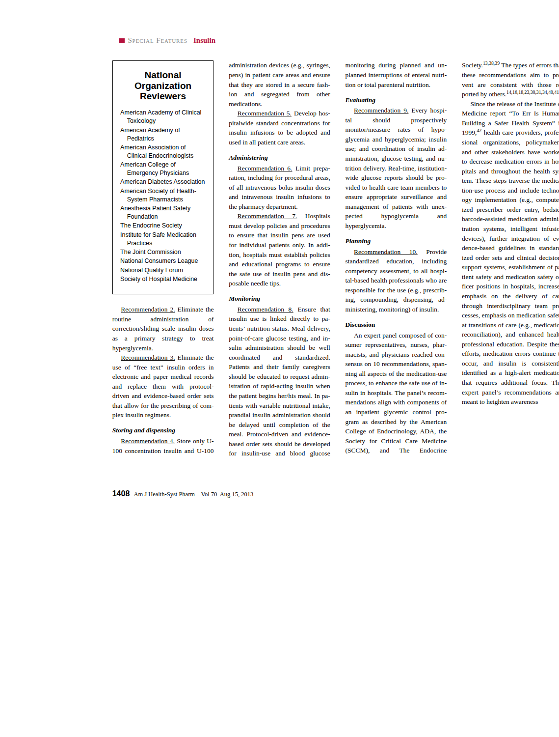Special Features Insulin
National Organization Reviewers
American Academy of Clinical Toxicology
American Academy of Pediatrics
American Association of Clinical Endocrinologists
American College of Emergency Physicians
American Diabetes Association
American Society of Health-System Pharmacists
Anesthesia Patient Safety Foundation
The Endocrine Society
Institute for Safe Medication Practices
The Joint Commission
National Consumers League
National Quality Forum
Society of Hospital Medicine
Recommendation 2. Eliminate the routine administration of correction/sliding scale insulin doses as a primary strategy to treat hyperglycemia.
Recommendation 3. Eliminate the use of “free text” insulin orders in electronic and paper medical records and replace them with protocol-driven and evidence-based order sets that allow for the prescribing of complex insulin regimens.
Storing and dispensing
Recommendation 4. Store only U-100 concentration insulin and U-100 administration devices (e.g., syringes, pens) in patient care areas and ensure that they are stored in a secure fashion and segregated from other medications.
Recommendation 5. Develop hospitalwide standard concentrations for insulin infusions to be adopted and used in all patient care areas.
Administering
Recommendation 6. Limit preparation, including for procedural areas, of all intravenous bolus insulin doses and intravenous insulin infusions to the pharmacy department.
Recommendation 7. Hospitals must develop policies and procedures to ensure that insulin pens are used for individual patients only. In addition, hospitals must establish policies and educational programs to ensure the safe use of insulin pens and disposable needle tips.
Monitoring
Recommendation 8. Ensure that insulin use is linked directly to patients’ nutrition status. Meal delivery, point-of-care glucose testing, and insulin administration should be well coordinated and standardized. Patients and their family caregivers should be educated to request administration of rapid-acting insulin when the patient begins her/his meal. In patients with variable nutritional intake, prandial insulin administration should be delayed until completion of the meal. Protocol-driven and evidence-based order sets should be developed for insulin-use and blood glucose monitoring during planned and unplanned interruptions of enteral nutrition or total parenteral nutrition.
Evaluating
Recommendation 9. Every hospital should prospectively monitor/measure rates of hypoglycemia and hyperglycemia; insulin use; and coordination of insulin administration, glucose testing, and nutrition delivery. Real-time, institutionwide glucose reports should be provided to health care team members to ensure appropriate surveillance and management of patients with unexpected hypoglycemia and hyperglycemia.
Planning
Recommendation 10. Provide standardized education, including competency assessment, to all hospital-based health professionals who are responsible for the use (e.g., prescribing, compounding, dispensing, administering, monitoring) of insulin.
Discussion
An expert panel composed of consumer representatives, nurses, pharmacists, and physicians reached consensus on 10 recommendations, spanning all aspects of the medication-use process, to enhance the safe use of insulin in hospitals. The panel’s recommendations align with components of an inpatient glycemic control program as described by the American College of Endocrinology, ADA, the Society for Critical Care Medicine (SCCM), and The Endocrine Society.13,38,39 The types of errors that these recommendations aim to prevent are consistent with those reported by others.14,16,18,23,30,31,34,40,41
Since the release of the Institute of Medicine report “To Err Is Human: Building a Safer Health System” in 1999,42 health care providers, professional organizations, policymakers, and other stakeholders have worked to decrease medication errors in hospitals and throughout the health system. These steps traverse the medication-use process and include technology implementation (e.g., computerized prescriber order entry, bedside barcode-assisted medication administration systems, intelligent infusion devices), further integration of evidence-based guidelines in standardized order sets and clinical decision-support systems, establishment of patient safety and medication safety officer positions in hospitals, increased emphasis on the delivery of care through interdisciplinary team processes, emphasis on medication safety at transitions of care (e.g., medication reconciliation), and enhanced health professional education. Despite these efforts, medication errors continue to occur, and insulin is consistently identified as a high-alert medication that requires additional focus. This expert panel’s recommendations are meant to heighten awareness
1408 Am J Health-Syst Pharm—Vol 70 Aug 15, 2013